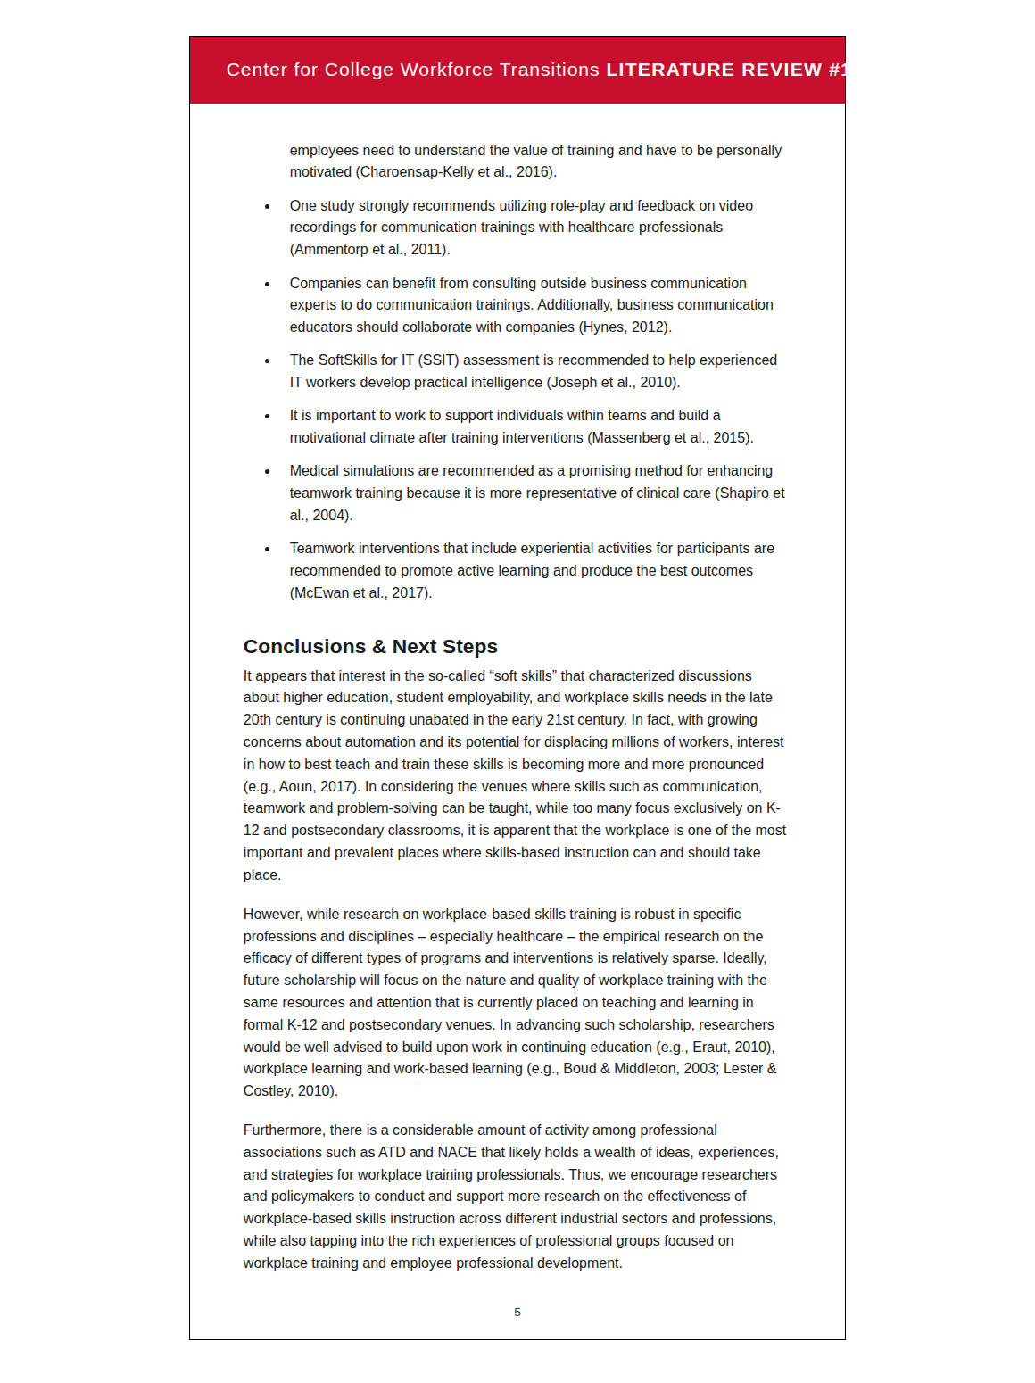Center for College Workforce Transitions LITERATURE REVIEW #1
employees need to understand the value of training and have to be personally motivated (Charoensap-Kelly et al., 2016).
One study strongly recommends utilizing role-play and feedback on video recordings for communication trainings with healthcare professionals (Ammentorp et al., 2011).
Companies can benefit from consulting outside business communication experts to do communication trainings. Additionally, business communication educators should collaborate with companies (Hynes, 2012).
The SoftSkills for IT (SSIT) assessment is recommended to help experienced IT workers develop practical intelligence (Joseph et al., 2010).
It is important to work to support individuals within teams and build a motivational climate after training interventions (Massenberg et al., 2015).
Medical simulations are recommended as a promising method for enhancing teamwork training because it is more representative of clinical care (Shapiro et al., 2004).
Teamwork interventions that include experiential activities for participants are recommended to promote active learning and produce the best outcomes (McEwan et al., 2017).
Conclusions & Next Steps
It appears that interest in the so-called “soft skills” that characterized discussions about higher education, student employability, and workplace skills needs in the late 20th century is continuing unabated in the early 21st century. In fact, with growing concerns about automation and its potential for displacing millions of workers, interest in how to best teach and train these skills is becoming more and more pronounced (e.g., Aoun, 2017). In considering the venues where skills such as communication, teamwork and problem-solving can be taught, while too many focus exclusively on K-12 and postsecondary classrooms, it is apparent that the workplace is one of the most important and prevalent places where skills-based instruction can and should take place.
However, while research on workplace-based skills training is robust in specific professions and disciplines – especially healthcare – the empirical research on the efficacy of different types of programs and interventions is relatively sparse. Ideally, future scholarship will focus on the nature and quality of workplace training with the same resources and attention that is currently placed on teaching and learning in formal K-12 and postsecondary venues. In advancing such scholarship, researchers would be well advised to build upon work in continuing education (e.g., Eraut, 2010), workplace learning and work-based learning (e.g., Boud & Middleton, 2003; Lester & Costley, 2010).
Furthermore, there is a considerable amount of activity among professional associations such as ATD and NACE that likely holds a wealth of ideas, experiences, and strategies for workplace training professionals. Thus, we encourage researchers and policymakers to conduct and support more research on the effectiveness of workplace-based skills instruction across different industrial sectors and professions, while also tapping into the rich experiences of professional groups focused on workplace training and employee professional development.
5